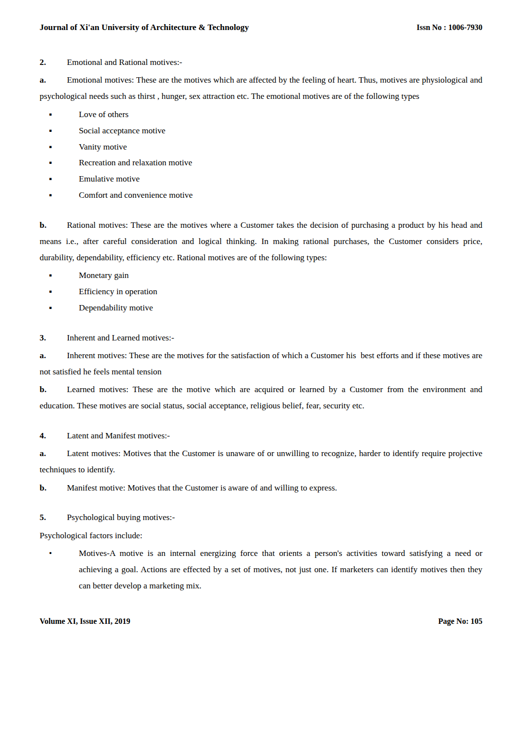Journal of Xi'an University of Architecture & Technology Issn No : 1006-7930
2. Emotional and Rational motives:-
a. Emotional motives: These are the motives which are affected by the feeling of heart. Thus, motives are physiological and psychological needs such as thirst , hunger, sex attraction etc. The emotional motives are of the following types
Love of others
Social acceptance motive
Vanity motive
Recreation and relaxation motive
Emulative motive
Comfort and convenience motive
b. Rational motives: These are the motives where a Customer takes the decision of purchasing a product by his head and means i.e., after careful consideration and logical thinking. In making rational purchases, the Customer considers price, durability, dependability, efficiency etc. Rational motives are of the following types:
Monetary gain
Efficiency in operation
Dependability motive
3. Inherent and Learned motives:-
a. Inherent motives: These are the motives for the satisfaction of which a Customer his best efforts and if these motives are not satisfied he feels mental tension
b. Learned motives: These are the motive which are acquired or learned by a Customer from the environment and education. These motives are social status, social acceptance, religious belief, fear, security etc.
4. Latent and Manifest motives:-
a. Latent motives: Motives that the Customer is unaware of or unwilling to recognize, harder to identify require projective techniques to identify.
b. Manifest motive: Motives that the Customer is aware of and willing to express.
5. Psychological buying motives:-
Psychological factors include:
Motives-A motive is an internal energizing force that orients a person's activities toward satisfying a need or achieving a goal. Actions are effected by a set of motives, not just one. If marketers can identify motives then they can better develop a marketing mix.
Volume XI, Issue XII, 2019 Page No: 105